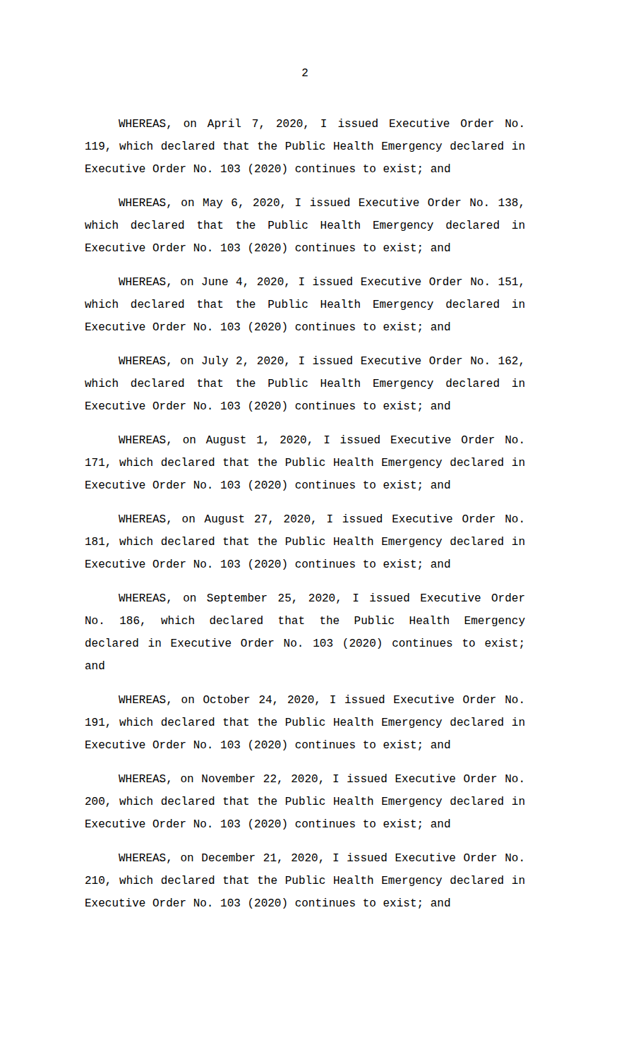2
WHEREAS, on April 7, 2020, I issued Executive Order No. 119, which declared that the Public Health Emergency declared in Executive Order No. 103 (2020) continues to exist; and
WHEREAS, on May 6, 2020, I issued Executive Order No. 138, which declared that the Public Health Emergency declared in Executive Order No. 103 (2020) continues to exist; and
WHEREAS, on June 4, 2020, I issued Executive Order No. 151, which declared that the Public Health Emergency declared in Executive Order No. 103 (2020) continues to exist; and
WHEREAS, on July 2, 2020, I issued Executive Order No. 162, which declared that the Public Health Emergency declared in Executive Order No. 103 (2020) continues to exist; and
WHEREAS, on August 1, 2020, I issued Executive Order No. 171, which declared that the Public Health Emergency declared in Executive Order No. 103 (2020) continues to exist; and
WHEREAS, on August 27, 2020, I issued Executive Order No. 181, which declared that the Public Health Emergency declared in Executive Order No. 103 (2020) continues to exist; and
WHEREAS, on September 25, 2020, I issued Executive Order No. 186, which declared that the Public Health Emergency declared in Executive Order No. 103 (2020) continues to exist; and
WHEREAS, on October 24, 2020, I issued Executive Order No. 191, which declared that the Public Health Emergency declared in Executive Order No. 103 (2020) continues to exist; and
WHEREAS, on November 22, 2020, I issued Executive Order No. 200, which declared that the Public Health Emergency declared in Executive Order No. 103 (2020) continues to exist; and
WHEREAS, on December 21, 2020, I issued Executive Order No. 210, which declared that the Public Health Emergency declared in Executive Order No. 103 (2020) continues to exist; and